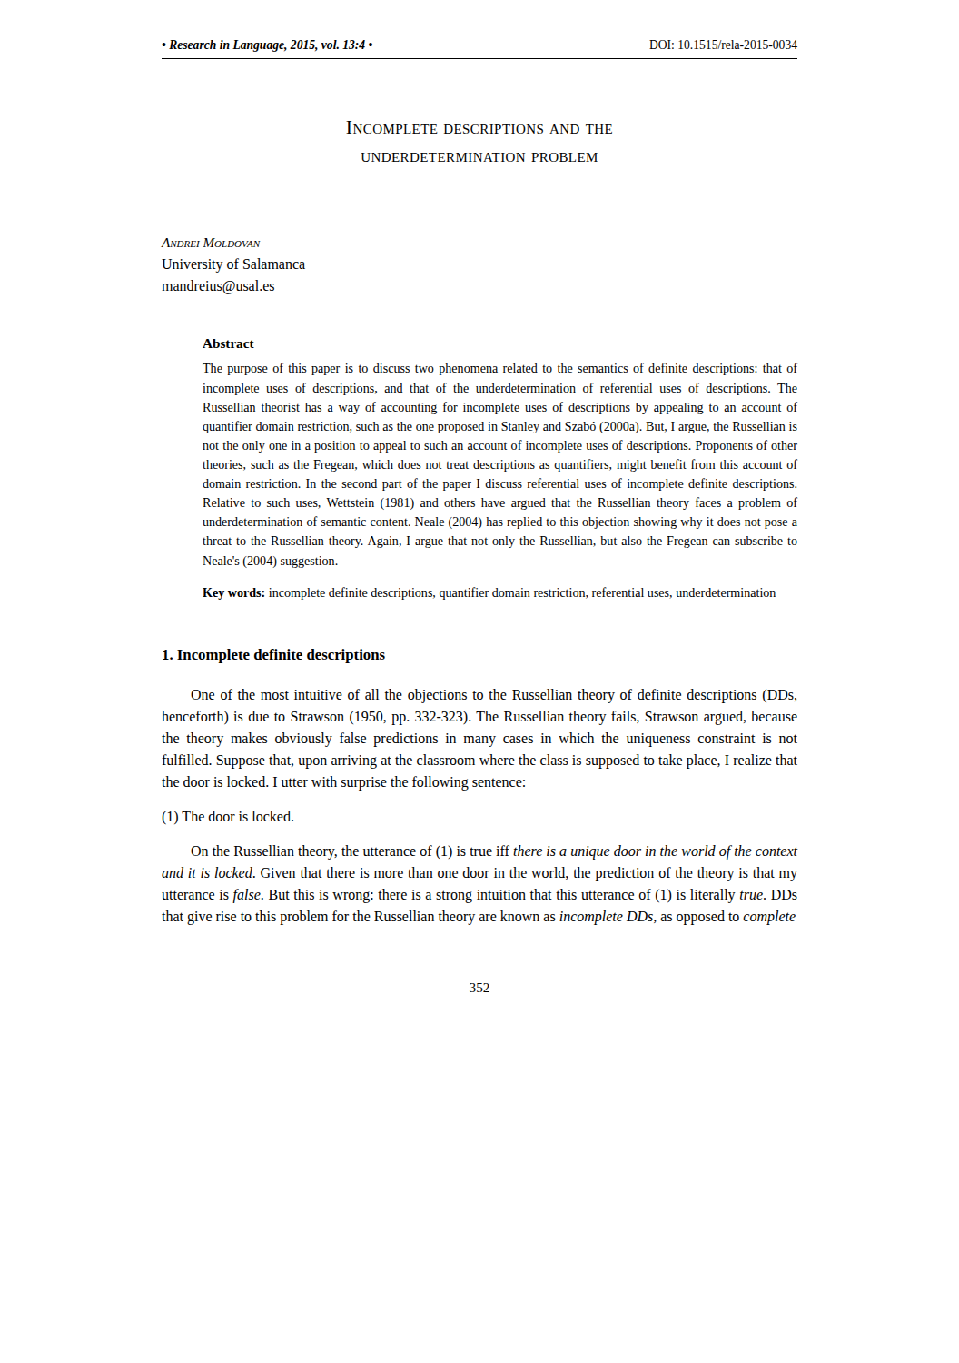• Research in Language, 2015, vol. 13:4 • DOI: 10.1515/rela-2015-0034
Incomplete descriptions and the
underdetermination problem
Andrei Moldovan
University of Salamanca
mandreius@usal.es
Abstract
The purpose of this paper is to discuss two phenomena related to the semantics of definite descriptions: that of incomplete uses of descriptions, and that of the underdetermination of referential uses of descriptions. The Russellian theorist has a way of accounting for incomplete uses of descriptions by appealing to an account of quantifier domain restriction, such as the one proposed in Stanley and Szabó (2000a). But, I argue, the Russellian is not the only one in a position to appeal to such an account of incomplete uses of descriptions. Proponents of other theories, such as the Fregean, which does not treat descriptions as quantifiers, might benefit from this account of domain restriction. In the second part of the paper I discuss referential uses of incomplete definite descriptions. Relative to such uses, Wettstein (1981) and others have argued that the Russellian theory faces a problem of underdetermination of semantic content. Neale (2004) has replied to this objection showing why it does not pose a threat to the Russellian theory. Again, I argue that not only the Russellian, but also the Fregean can subscribe to Neale's (2004) suggestion.
Key words: incomplete definite descriptions, quantifier domain restriction, referential uses, underdetermination
1. Incomplete definite descriptions
One of the most intuitive of all the objections to the Russellian theory of definite descriptions (DDs, henceforth) is due to Strawson (1950, pp. 332-323). The Russellian theory fails, Strawson argued, because the theory makes obviously false predictions in many cases in which the uniqueness constraint is not fulfilled. Suppose that, upon arriving at the classroom where the class is supposed to take place, I realize that the door is locked. I utter with surprise the following sentence:
(1) The door is locked.
On the Russellian theory, the utterance of (1) is true iff there is a unique door in the world of the context and it is locked. Given that there is more than one door in the world, the prediction of the theory is that my utterance is false. But this is wrong: there is a strong intuition that this utterance of (1) is literally true. DDs that give rise to this problem for the Russellian theory are known as incomplete DDs, as opposed to complete
352